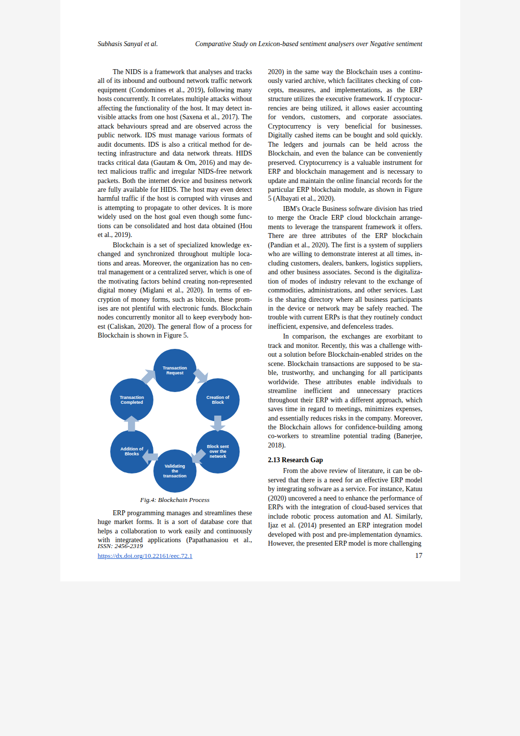Subhasis Sanyal et al.
Comparative Study on Lexicon-based sentiment analysers over Negative sentiment
The NIDS is a framework that analyses and tracks all of its inbound and outbound network traffic network equipment (Condomines et al., 2019), following many hosts concurrently. It correlates multiple attacks without affecting the functionality of the host. It may detect invisible attacks from one host (Saxena et al., 2017). The attack behaviours spread and are observed across the public network. IDS must manage various formats of audit documents. IDS is also a critical method for detecting infrastructure and data network threats. HIDS tracks critical data (Gautam & Om, 2016) and may detect malicious traffic and irregular NIDS-free network packets. Both the internet device and business network are fully available for HIDS. The host may even detect harmful traffic if the host is corrupted with viruses and is attempting to propagate to other devices. It is more widely used on the host goal even though some functions can be consolidated and host data obtained (Hou et al., 2019).
Blockchain is a set of specialized knowledge exchanged and synchronized throughout multiple locations and areas. Moreover, the organization has no central management or a centralized server, which is one of the motivating factors behind creating non-represented digital money (Miglani et al., 2020). In terms of encryption of money forms, such as bitcoin, these promises are not plentiful with electronic funds. Blockchain nodes concurrently monitor all to keep everybody honest (Caliskan, 2020). The general flow of a process for Blockchain is shown in Figure 5.
Transaction
Request
Creation of
Block
Block sent
over the
network
Validating
the
transaction
Addition of
Blocks
Transaction
Completed
Fig.4: Blockchain Process
ERP programming manages and streamlines these huge market forms. It is a sort of database core that helps a collaboration to work easily and continuously with integrated applications (Papathanasiou et al., 2020) in the same way the Blockchain uses a continuously varied archive, which facilitates checking of concepts, measures, and implementations, as the ERP structure utilizes the executive framework. If cryptocurrencies are being utilized, it allows easier accounting for vendors, customers, and corporate associates. Cryptocurrency is very beneficial for businesses. Digitally cashed items can be bought and sold quickly. The ledgers and journals can be held across the Blockchain, and even the balance can be conveniently preserved. Cryptocurrency is a valuable instrument for ERP and blockchain management and is necessary to update and maintain the online financial records for the particular ERP blockchain module, as shown in Figure 5 (Albayati et al., 2020).
IBM's Oracle Business software division has tried to merge the Oracle ERP cloud blockchain arrangements to leverage the transparent framework it offers. There are three attributes of the ERP blockchain (Pandian et al., 2020). The first is a system of suppliers who are willing to demonstrate interest at all times, including customers, dealers, bankers, logistics suppliers, and other business associates. Second is the digitalization of modes of industry relevant to the exchange of commodities, administrations, and other services. Last is the sharing directory where all business participants in the device or network may be safely reached. The trouble with current ERPs is that they routinely conduct inefficient, expensive, and defenceless trades.
In comparison, the exchanges are exorbitant to track and monitor. Recently, this was a challenge without a solution before Blockchain-enabled strides on the scene. Blockchain transactions are supposed to be stable, trustworthy, and unchanging for all participants worldwide. These attributes enable individuals to streamline inefficient and unnecessary practices throughout their ERP with a different approach, which saves time in regard to meetings, minimizes expenses, and essentially reduces risks in the company. Moreover, the Blockchain allows for confidence-building among co-workers to streamline potential trading (Banerjee, 2018).
2.13 Research Gap
From the above review of literature, it can be observed that there is a need for an effective ERP model by integrating software as a service. For instance, Katuu (2020) uncovered a need to enhance the performance of ERPs with the integration of cloud-based services that include robotic process automation and AI. Similarly, Ijaz et al. (2014) presented an ERP integration model developed with post and pre-implementation dynamics. However, the presented ERP model is more challenging
ISSN: 2456-2319
https://dx.doi.org/10.22161/eec.72.1 17